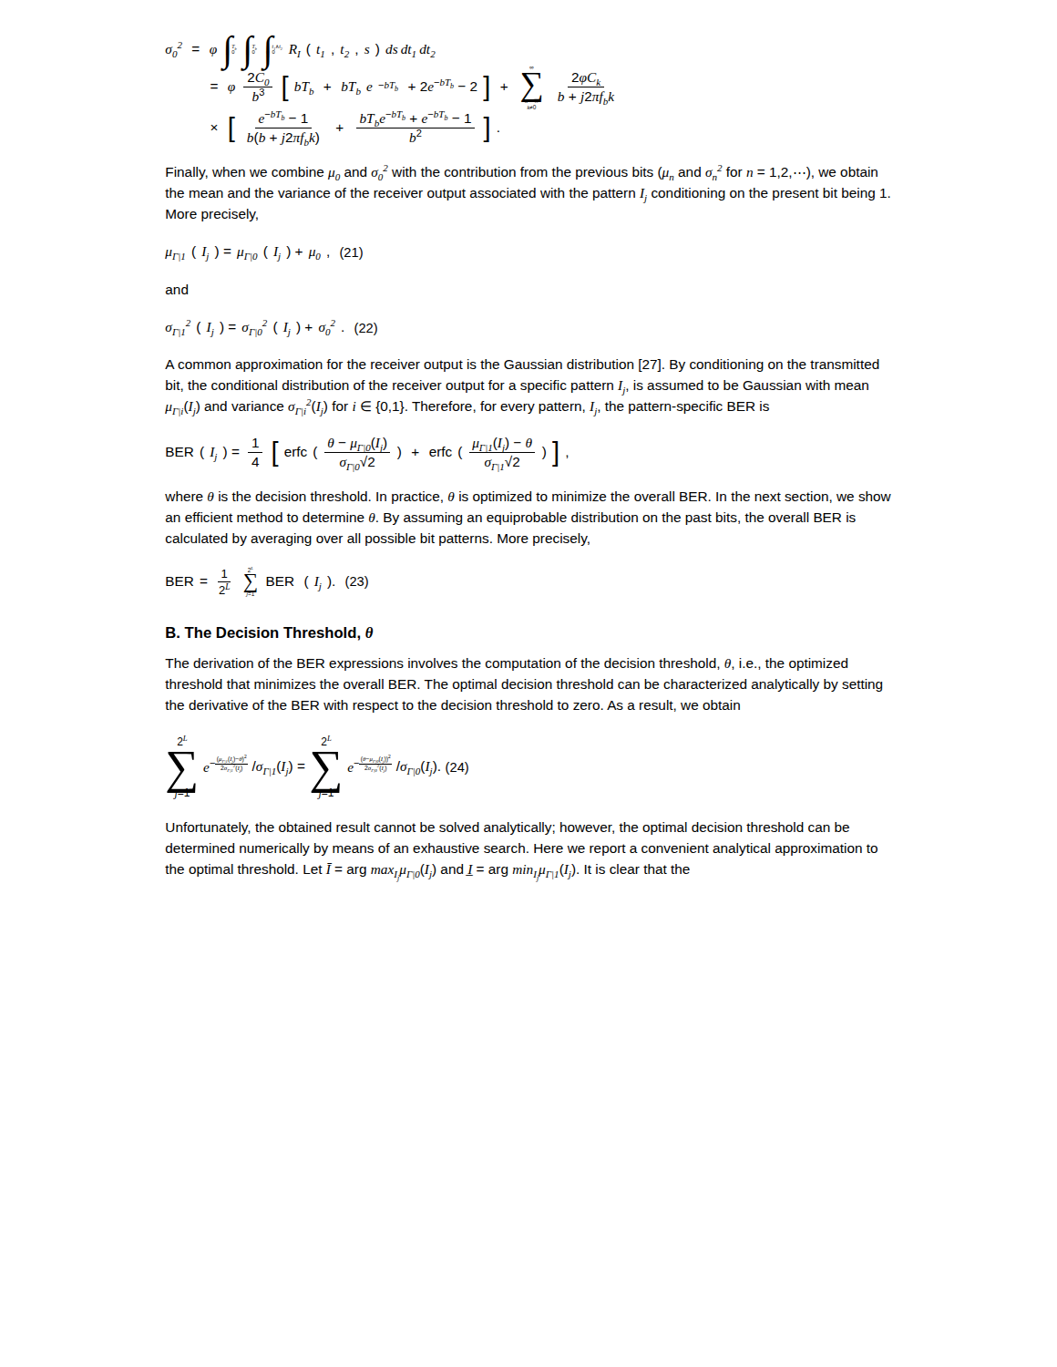σ02 = φ ∫Tb 0 ∫Tb 0 ∫t1∧t20 RI(t1, t2, s)ds dt1 dt2
= φ 2C0 b3 [ bTb + bTb e−bTb + 2e−bTb − 2 ] + ∞ ∑ k=−∞ k≠0 2φCk b + j2πfbk
× [ e−bTb − 1 b(b + j2πfbk) + bTb e−bTb + e−bTb − 1 b2 ].
Finally, when we combine μ0 and σ02 with the contribution from the previous bits (μn and σn2 for n = 1,2,⋯), we obtain the mean and the variance of the receiver output associated with the pattern Ij conditioning on the present bit being 1. More precisely,
μΓ|1(Ij) = μΓ|0(Ij) + μ0, (21)
and
σΓ|12(Ij) = σΓ|02(Ij) + σ02. (22)
A common approximation for the receiver output is the Gaussian distribution [27]. By conditioning on the transmitted bit, the conditional distribution of the receiver output for a specific pattern Ij, is assumed to be Gaussian with mean μΓ|i(Ij) and variance σΓ|i2(Ij) for i ∈ {0,1}. Therefore, for every pattern, Ij, the pattern-specific BER is
BER(Ij) = 1 4 [erfc( θ − μΓ|0(Ij) σΓ|0√2 ) + erfc( μΓ|1(Ij) − θ σΓ|1√2 )],
where θ is the decision threshold. In practice, θ is optimized to minimize the overall BER. In the next section, we show an efficient method to determine θ. By assuming an equiprobable distribution on the past bits, the overall BER is calculated by averaging over all possible bit patterns. More precisely,
BER = 1 2L 2L ∑ j=1 BER (Ij). (23)
B. The Decision Threshold, θ
The derivation of the BER expressions involves the computation of the decision threshold, θ, i.e., the optimized threshold that minimizes the overall BER. The optimal decision threshold can be characterized analytically by setting the derivative of the BER with respect to the decision threshold to zero. As a result, we obtain
2L ∑ j=1 e−(μΓ|1(Ij)−θ)22σΓ|12(Ij) /σΓ|1(Ij) = 2L ∑ j=1 e−(θ−μΓ|0(Ij))22σΓ|02(Ij) /σΓ|0(Ij). (24)
Unfortunately, the obtained result cannot be solved analytically; however, the optimal decision threshold can be determined numerically by means of an exhaustive search. Here we report a convenient analytical approximation to the optimal threshold. Let Ī = arg maxIjμΓ|0(Ij) and I̲ = arg minIjμΓ|1(Ij). It is clear that the